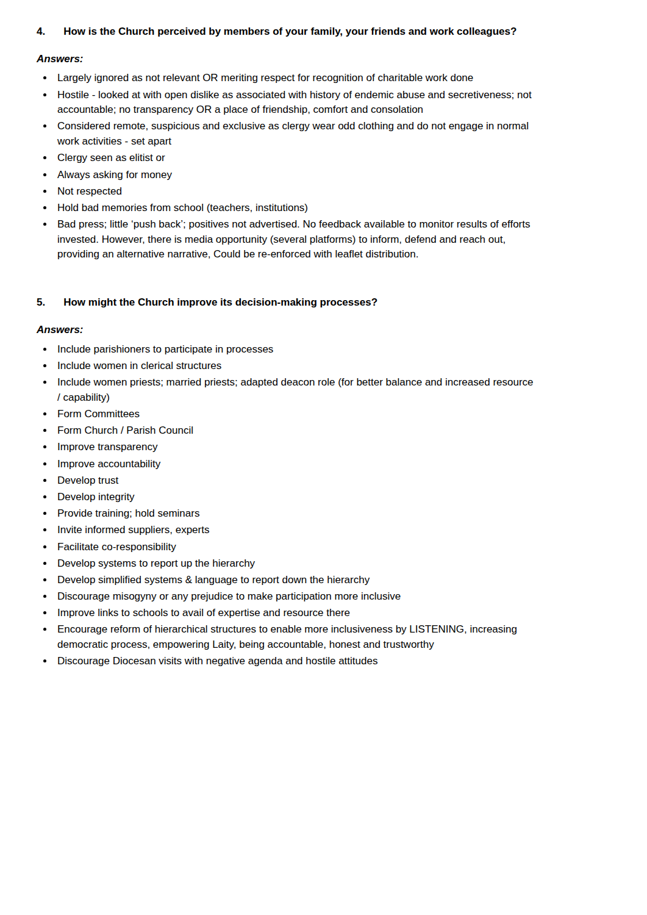4. How is the Church perceived by members of your family, your friends and work colleagues?
Answers:
Largely ignored as not relevant OR meriting respect for recognition of charitable work done
Hostile - looked at with open dislike as associated with history of endemic abuse and secretiveness; not accountable; no transparency OR a place of friendship, comfort and consolation
Considered remote, suspicious and exclusive as clergy wear odd clothing and do not engage in normal work activities - set apart
Clergy seen as elitist or
Always asking for money
Not respected
Hold bad memories from school (teachers, institutions)
Bad press; little ‘push back’; positives not advertised. No feedback available to monitor results of efforts invested. However, there is media opportunity (several platforms) to inform, defend and reach out, providing an alternative narrative, Could be re-enforced with leaflet distribution.
5. How might the Church improve its decision-making processes?
Answers:
Include parishioners to participate in processes
Include women in clerical structures
Include women priests; married priests; adapted deacon role (for better balance and increased resource / capability)
Form Committees
Form Church / Parish Council
Improve transparency
Improve accountability
Develop trust
Develop integrity
Provide training; hold seminars
Invite informed suppliers, experts
Facilitate co-responsibility
Develop systems to report up the hierarchy
Develop simplified systems & language to report down the hierarchy
Discourage misogyny or any prejudice to make participation more inclusive
Improve links to schools to avail of expertise and resource there
Encourage reform of hierarchical structures to enable more inclusiveness by LISTENING, increasing democratic process, empowering Laity, being accountable, honest and trustworthy
Discourage Diocesan visits with negative agenda and hostile attitudes